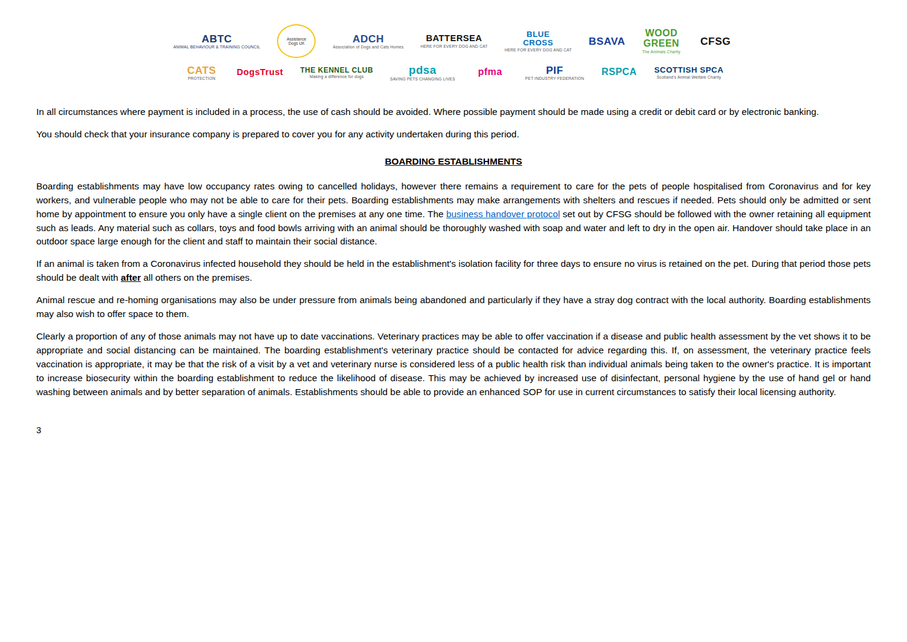ABTC ANIMAL BEHAVIOUR & TRAINING COUNCIL Assistance
Dogs UK ADCH Association of Dogs and Cats Homes BATTERSEA HERE FOR EVERY DOG AND CAT BLUE
CROSS HERE FOR EVERY DOG AND CAT BSAVA WOOD
GREEN The Animals Charity CFSG
CATS PROTECTION DogsTrust THE KENNEL CLUB Making a difference for dogs pdsa SAVING PETS CHANGING LIVES pfma PIF PET INDUSTRY FEDERATION RSPCA SCOTTISH SPCA Scotland's Animal Welfare Charity
In all circumstances where payment is included in a process, the use of cash should be avoided. Where possible payment should be made using a credit or debit card or by electronic banking.
You should check that your insurance company is prepared to cover you for any activity undertaken during this period.
BOARDING ESTABLISHMENTS
Boarding establishments may have low occupancy rates owing to cancelled holidays, however there remains a requirement to care for the pets of people hospitalised from Coronavirus and for key workers, and vulnerable people who may not be able to care for their pets. Boarding establishments may make arrangements with shelters and rescues if needed. Pets should only be admitted or sent home by appointment to ensure you only have a single client on the premises at any one time. The business handover protocol set out by CFSG should be followed with the owner retaining all equipment such as leads. Any material such as collars, toys and food bowls arriving with an animal should be thoroughly washed with soap and water and left to dry in the open air. Handover should take place in an outdoor space large enough for the client and staff to maintain their social distance.
If an animal is taken from a Coronavirus infected household they should be held in the establishment's isolation facility for three days to ensure no virus is retained on the pet. During that period those pets should be dealt with after all others on the premises.
Animal rescue and re-homing organisations may also be under pressure from animals being abandoned and particularly if they have a stray dog contract with the local authority. Boarding establishments may also wish to offer space to them.
Clearly a proportion of any of those animals may not have up to date vaccinations. Veterinary practices may be able to offer vaccination if a disease and public health assessment by the vet shows it to be appropriate and social distancing can be maintained. The boarding establishment's veterinary practice should be contacted for advice regarding this. If, on assessment, the veterinary practice feels vaccination is appropriate, it may be that the risk of a visit by a vet and veterinary nurse is considered less of a public health risk than individual animals being taken to the owner's practice. It is important to increase biosecurity within the boarding establishment to reduce the likelihood of disease. This may be achieved by increased use of disinfectant, personal hygiene by the use of hand gel or hand washing between animals and by better separation of animals. Establishments should be able to provide an enhanced SOP for use in current circumstances to satisfy their local licensing authority.
3